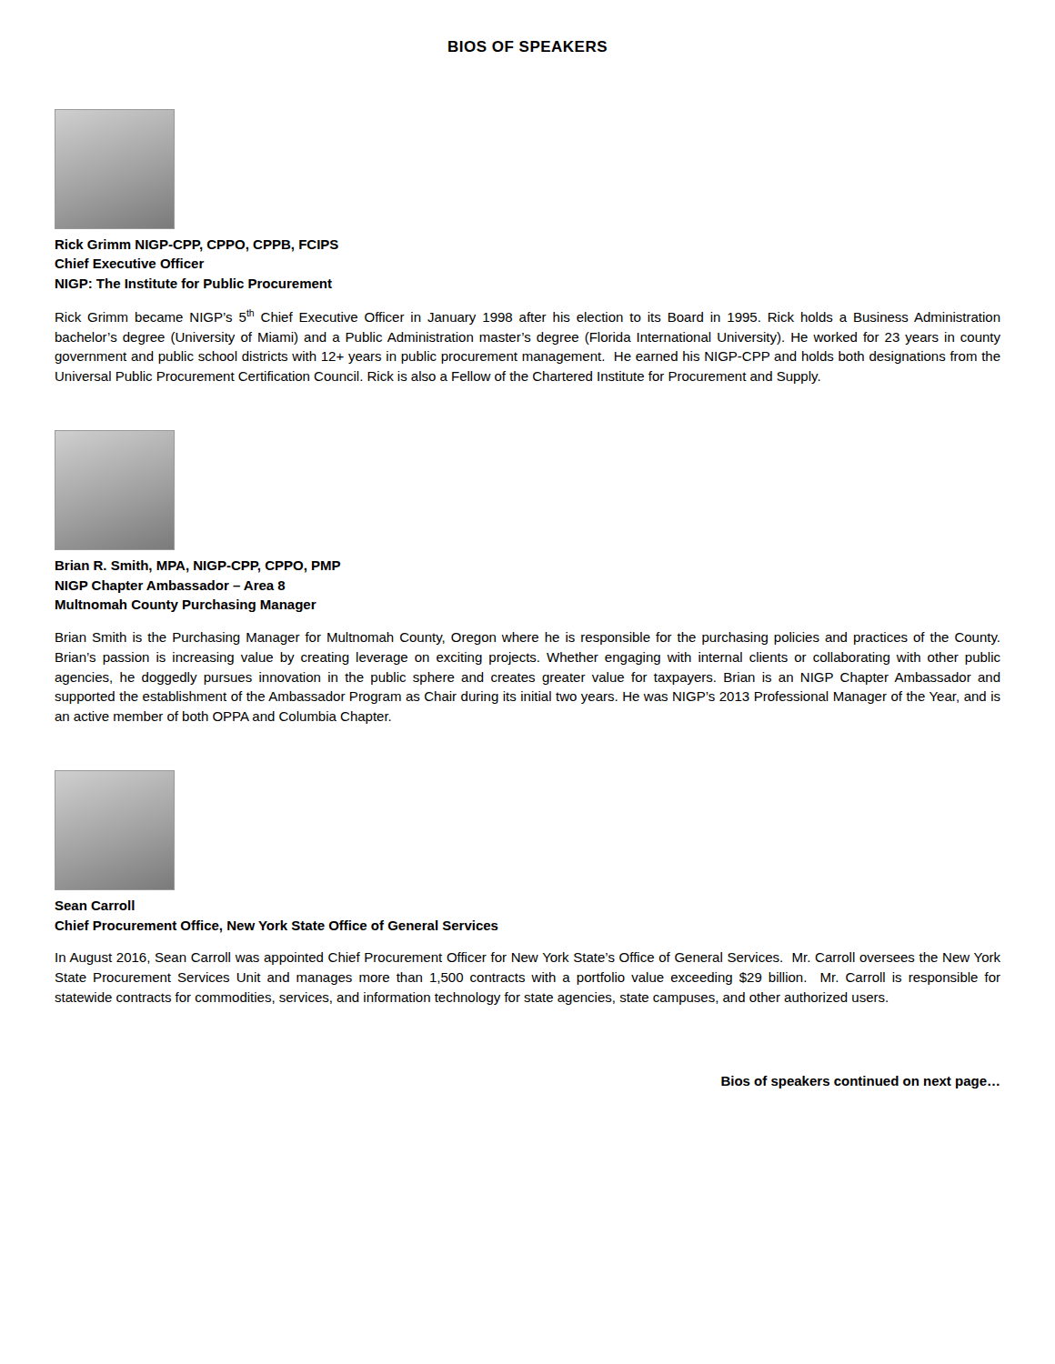BIOS OF SPEAKERS
Rick Grimm NIGP-CPP, CPPO, CPPB, FCIPS Chief Executive Officer NIGP: The Institute for Public Procurement
Rick Grimm became NIGP’s 5th Chief Executive Officer in January 1998 after his election to its Board in 1995. Rick holds a Business Administration bachelor’s degree (University of Miami) and a Public Administration master’s degree (Florida International University). He worked for 23 years in county government and public school districts with 12+ years in public procurement management. He earned his NIGP-CPP and holds both designations from the Universal Public Procurement Certification Council. Rick is also a Fellow of the Chartered Institute for Procurement and Supply.
Brian R. Smith, MPA, NIGP-CPP, CPPO, PMP NIGP Chapter Ambassador – Area 8 Multnomah County Purchasing Manager
Brian Smith is the Purchasing Manager for Multnomah County, Oregon where he is responsible for the purchasing policies and practices of the County. Brian’s passion is increasing value by creating leverage on exciting projects. Whether engaging with internal clients or collaborating with other public agencies, he doggedly pursues innovation in the public sphere and creates greater value for taxpayers. Brian is an NIGP Chapter Ambassador and supported the establishment of the Ambassador Program as Chair during its initial two years. He was NIGP’s 2013 Professional Manager of the Year, and is an active member of both OPPA and Columbia Chapter.
Sean Carroll Chief Procurement Office, New York State Office of General Services
In August 2016, Sean Carroll was appointed Chief Procurement Officer for New York State’s Office of General Services. Mr. Carroll oversees the New York State Procurement Services Unit and manages more than 1,500 contracts with a portfolio value exceeding $29 billion. Mr. Carroll is responsible for statewide contracts for commodities, services, and information technology for state agencies, state campuses, and other authorized users.
Bios of speakers continued on next page…